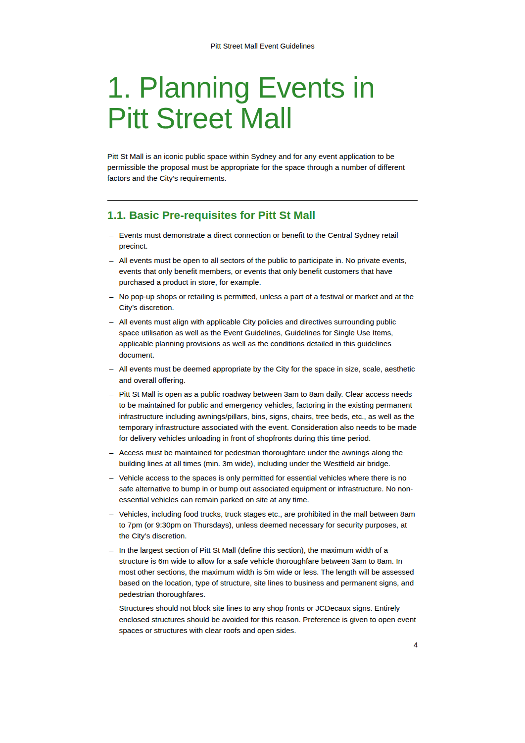Pitt Street Mall Event Guidelines
1. Planning Events in Pitt Street Mall
Pitt St Mall is an iconic public space within Sydney and for any event application to be permissible the proposal must be appropriate for the space through a number of different factors and the City’s requirements.
1.1. Basic Pre-requisites for Pitt St Mall
Events must demonstrate a direct connection or benefit to the Central Sydney retail precinct.
All events must be open to all sectors of the public to participate in. No private events, events that only benefit members, or events that only benefit customers that have purchased a product in store, for example.
No pop-up shops or retailing is permitted, unless a part of a festival or market and at the City’s discretion.
All events must align with applicable City policies and directives surrounding public space utilisation as well as the Event Guidelines, Guidelines for Single Use Items, applicable planning provisions as well as the conditions detailed in this guidelines document.
All events must be deemed appropriate by the City for the space in size, scale, aesthetic and overall offering.
Pitt St Mall is open as a public roadway between 3am to 8am daily. Clear access needs to be maintained for public and emergency vehicles, factoring in the existing permanent infrastructure including awnings/pillars, bins, signs, chairs, tree beds, etc., as well as the temporary infrastructure associated with the event. Consideration also needs to be made for delivery vehicles unloading in front of shopfronts during this time period.
Access must be maintained for pedestrian thoroughfare under the awnings along the building lines at all times (min. 3m wide), including under the Westfield air bridge.
Vehicle access to the spaces is only permitted for essential vehicles where there is no safe alternative to bump in or bump out associated equipment or infrastructure. No non-essential vehicles can remain parked on site at any time.
Vehicles, including food trucks, truck stages etc., are prohibited in the mall between 8am to 7pm (or 9:30pm on Thursdays), unless deemed necessary for security purposes, at the City’s discretion.
In the largest section of Pitt St Mall (define this section), the maximum width of a structure is 6m wide to allow for a safe vehicle thoroughfare between 3am to 8am. In most other sections, the maximum width is 5m wide or less. The length will be assessed based on the location, type of structure, site lines to business and permanent signs, and pedestrian thoroughfares.
Structures should not block site lines to any shop fronts or JCDecaux signs. Entirely enclosed structures should be avoided for this reason. Preference is given to open event spaces or structures with clear roofs and open sides.
4